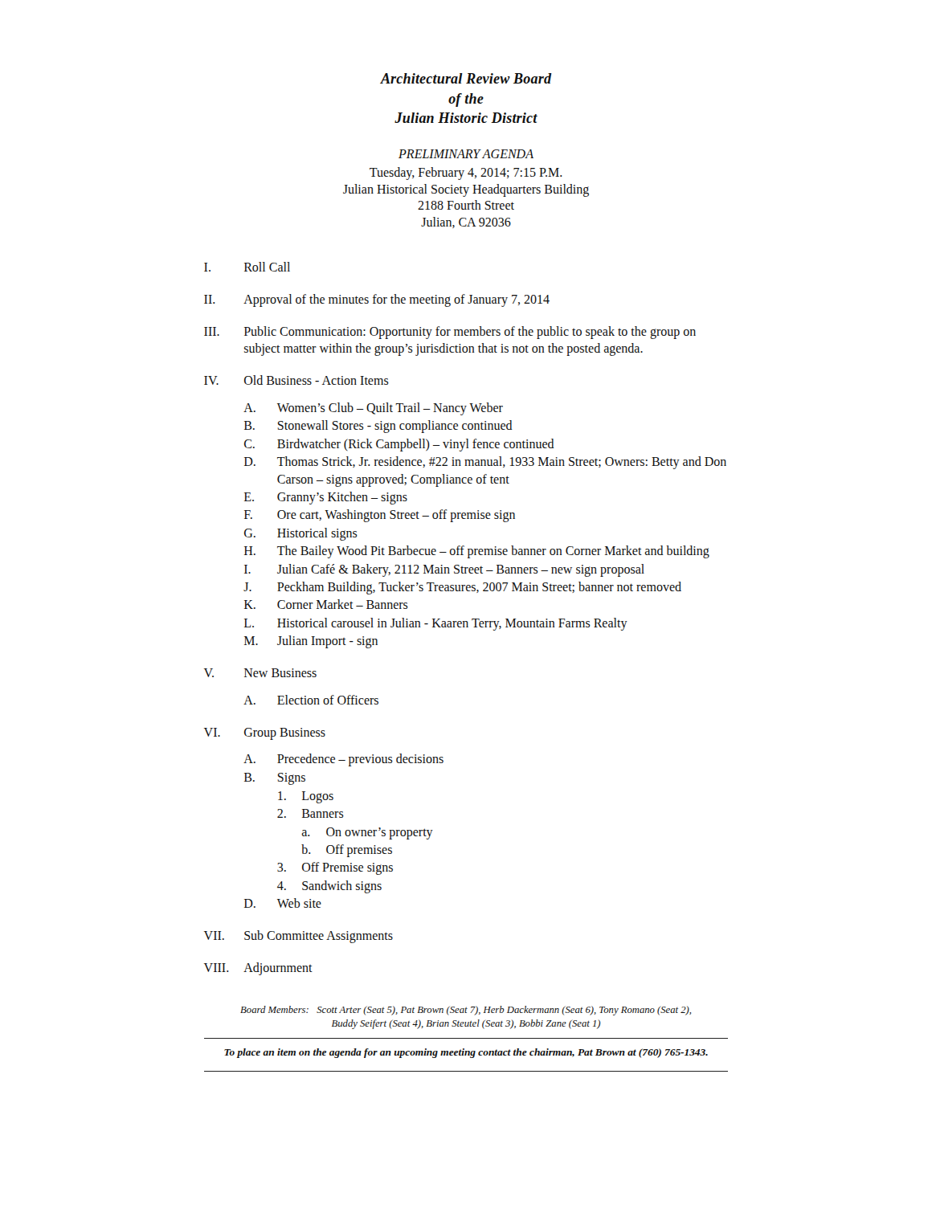Architectural Review Board
of the
Julian Historic District
PRELIMINARY AGENDA
Tuesday, February 4, 2014; 7:15 P.M.
Julian Historical Society Headquarters Building
2188 Fourth Street
Julian, CA 92036
I. Roll Call
II. Approval of the minutes for the meeting of January 7, 2014
III. Public Communication: Opportunity for members of the public to speak to the group on subject matter within the group’s jurisdiction that is not on the posted agenda.
IV. Old Business - Action Items
A. Women’s Club – Quilt Trail – Nancy Weber
B. Stonewall Stores - sign compliance continued
C. Birdwatcher (Rick Campbell) – vinyl fence continued
D. Thomas Strick, Jr. residence, #22 in manual, 1933 Main Street; Owners: Betty and Don Carson – signs approved; Compliance of tent
E. Granny’s Kitchen – signs
F. Ore cart, Washington Street – off premise sign
G. Historical signs
H. The Bailey Wood Pit Barbecue – off premise banner on Corner Market and building
I. Julian Café & Bakery, 2112 Main Street – Banners – new sign proposal
J. Peckham Building, Tucker’s Treasures, 2007 Main Street; banner not removed
K. Corner Market – Banners
L. Historical carousel in Julian - Kaaren Terry, Mountain Farms Realty
M. Julian Import - sign
V. New Business
A. Election of Officers
VI. Group Business
A. Precedence – previous decisions
B. Signs
1. Logos
2. Banners
a. On owner’s property
b. Off premises
3. Off Premise signs
4. Sandwich signs
D. Web site
VII. Sub Committee Assignments
VIII. Adjournment
Board Members: Scott Arter (Seat 5), Pat Brown (Seat 7), Herb Dackermann (Seat 6), Tony Romano (Seat 2),
Buddy Seifert (Seat 4), Brian Steutel (Seat 3), Bobbi Zane (Seat 1)
To place an item on the agenda for an upcoming meeting contact the chairman, Pat Brown at (760) 765-1343.